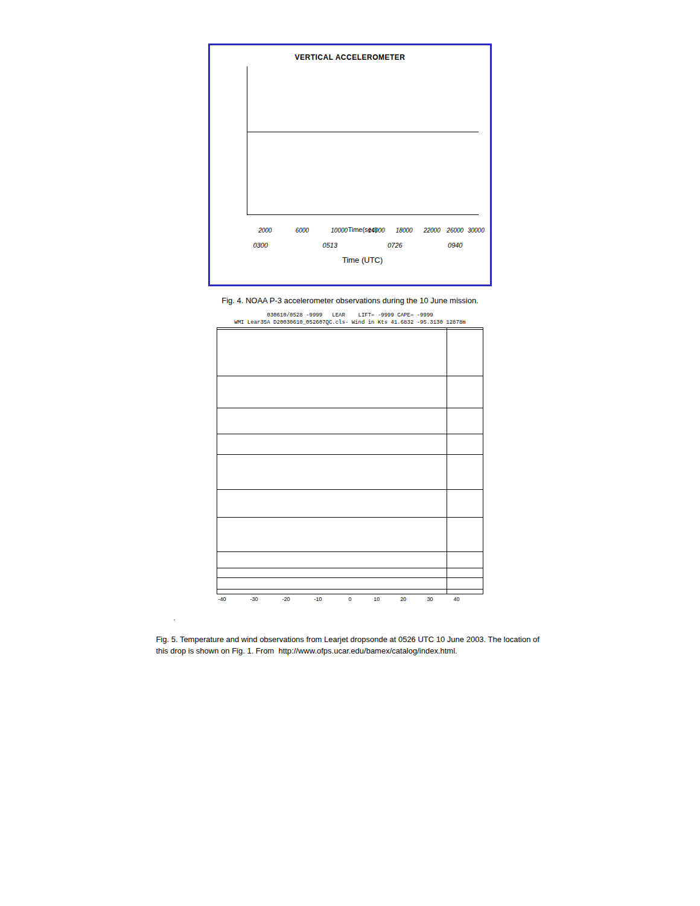VERTICAL ACCELEROMETER
AV1 (m/s2)
2.0
1.0
0.0
-1.0
-2.0
-3.0
2000
6000
10000
14000
18000
22000
26000
30000
Time(sec)
0300
0513
0726
0940
Time (UTC)
Fig. 4. NOAA P-3 accelerometer observations during the 10 June mission.
030610/0528 -9999 LEAR LIFT= -9999 CAPE= -9999
WMI Lear35A D20030610_052607QC.cls- Wind in Kts 41.6832 -95.3130 12878m
100
150
200
250
300
400
500
700
850
925
1000
-40
-30
-20
-10
0
10
20
30
40
.
Fig. 5. Temperature and wind observations from Learjet dropsonde at 0526 UTC 10 June 2003. The location of this drop is shown on Fig. 1. From http://www.ofps.ucar.edu/bamex/catalog/index.html.